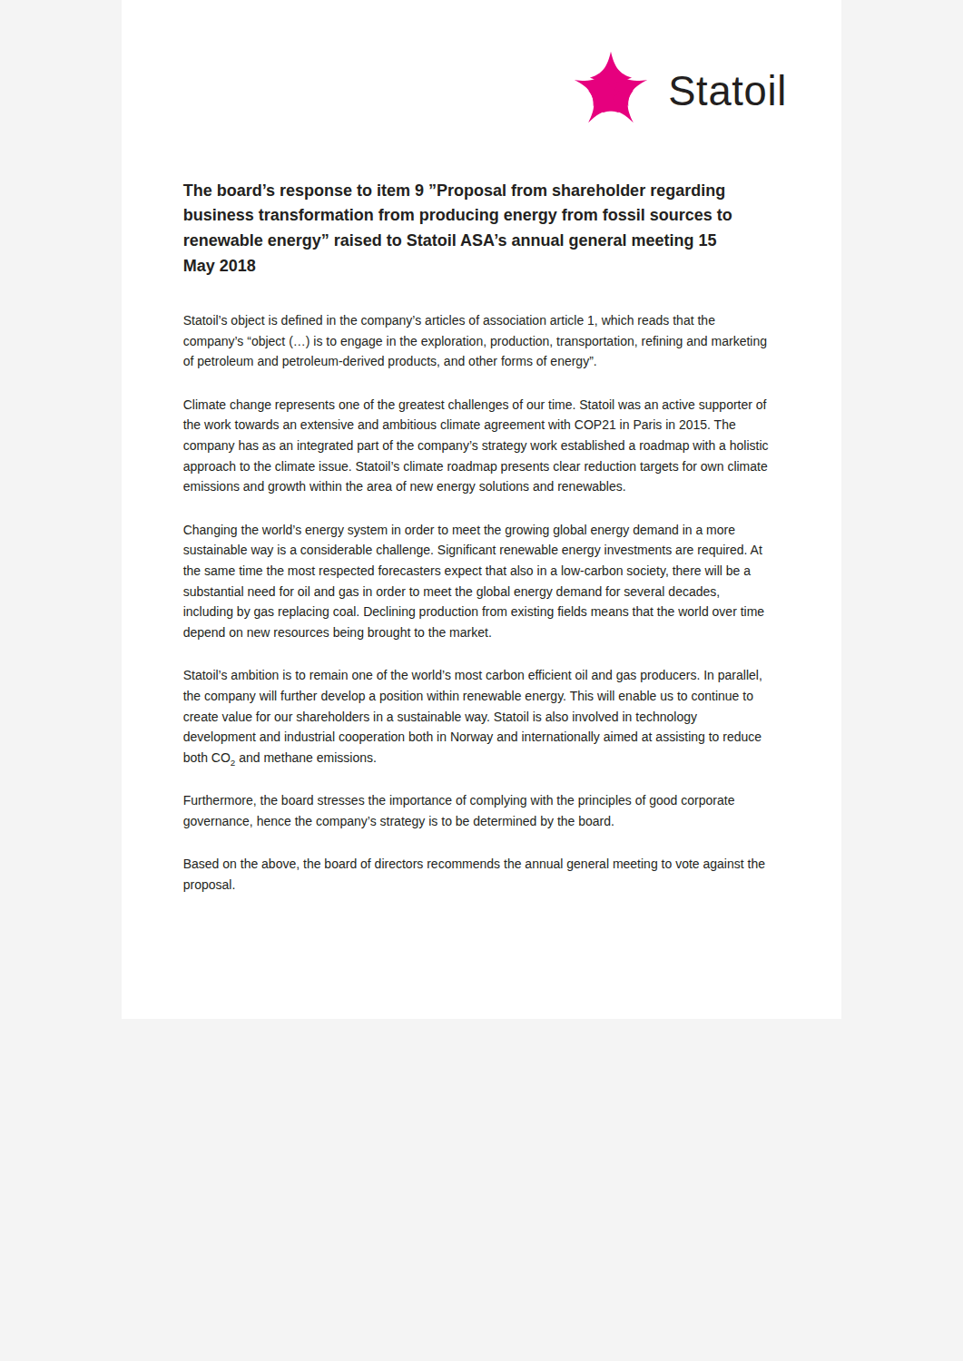Statoil
The board’s response to item 9 ”Proposal from shareholder regarding business transformation from producing energy from fossil sources to renewable energy” raised to Statoil ASA’s annual general meeting 15 May 2018
Statoil’s object is defined in the company’s articles of association article 1, which reads that the company’s “object (…) is to engage in the exploration, production, transportation, refining and marketing of petroleum and petroleum-derived products, and other forms of energy”.
Climate change represents one of the greatest challenges of our time. Statoil was an active supporter of the work towards an extensive and ambitious climate agreement with COP21 in Paris in 2015. The company has as an integrated part of the company’s strategy work established a roadmap with a holistic approach to the climate issue. Statoil’s climate roadmap presents clear reduction targets for own climate emissions and growth within the area of new energy solutions and renewables.
Changing the world’s energy system in order to meet the growing global energy demand in a more sustainable way is a considerable challenge. Significant renewable energy investments are required. At the same time the most respected forecasters expect that also in a low-carbon society, there will be a substantial need for oil and gas in order to meet the global energy demand for several decades, including by gas replacing coal. Declining production from existing fields means that the world over time depend on new resources being brought to the market.
Statoil’s ambition is to remain one of the world’s most carbon efficient oil and gas producers. In parallel, the company will further develop a position within renewable energy. This will enable us to continue to create value for our shareholders in a sustainable way. Statoil is also involved in technology development and industrial cooperation both in Norway and internationally aimed at assisting to reduce both CO2 and methane emissions.
Furthermore, the board stresses the importance of complying with the principles of good corporate governance, hence the company’s strategy is to be determined by the board.
Based on the above, the board of directors recommends the annual general meeting to vote against the proposal.